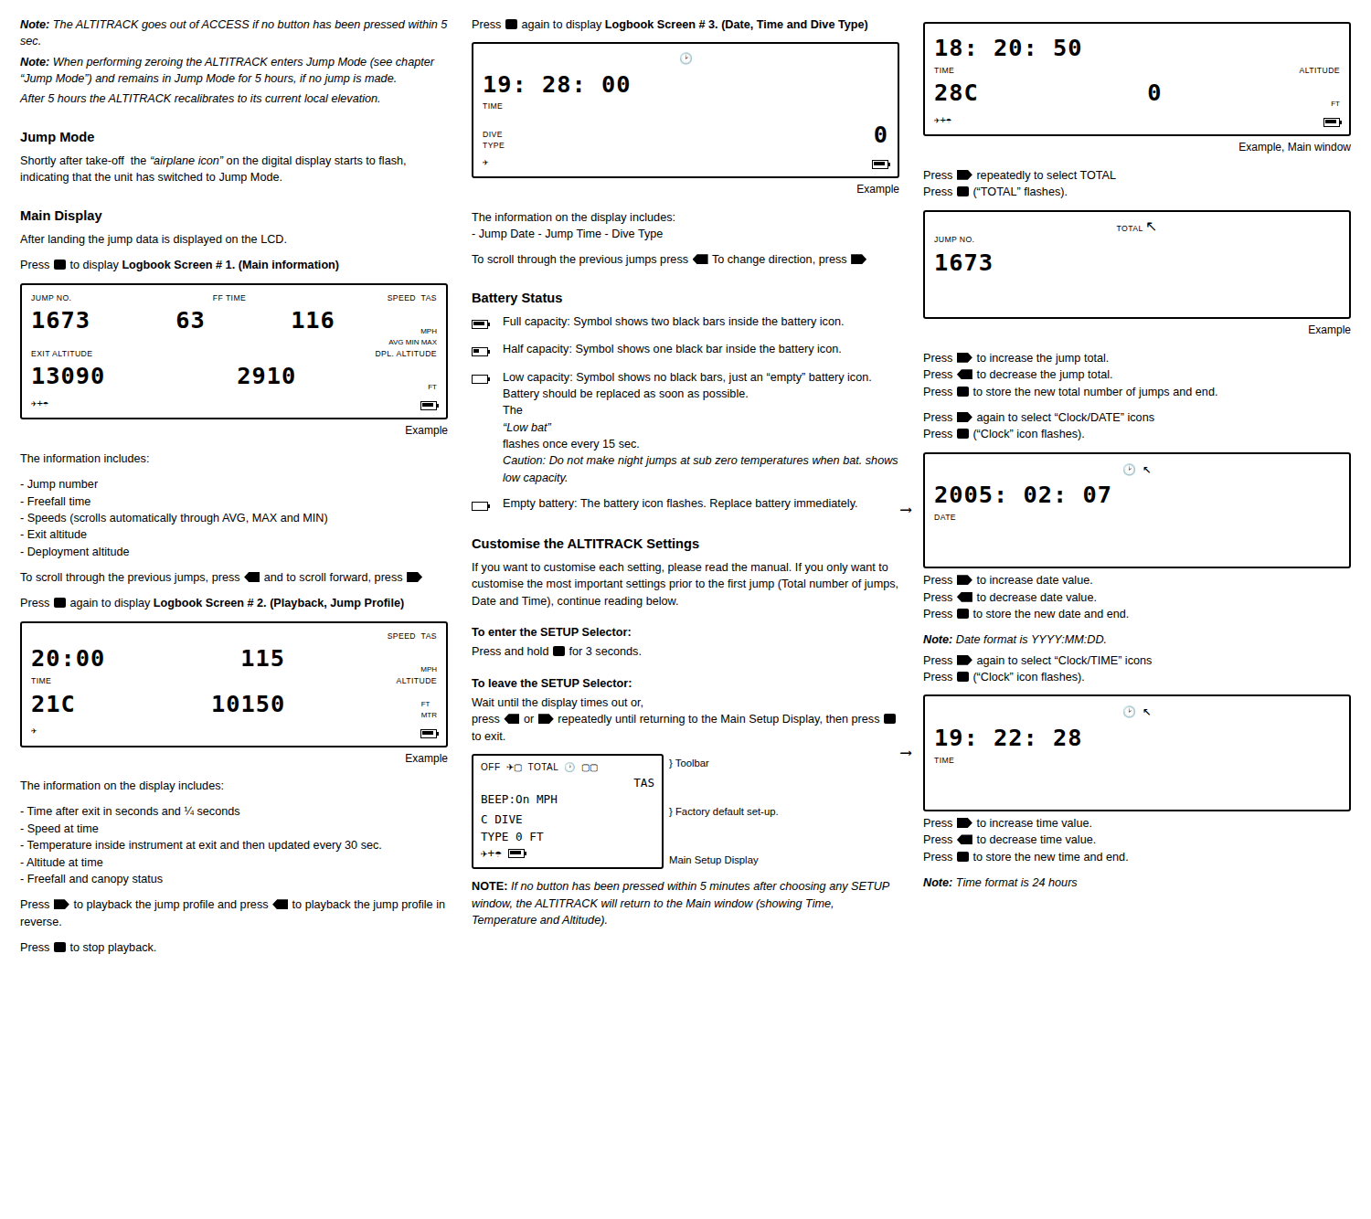Note: The ALTITRACK goes out of ACCESS if no button has been pressed within 5 sec.
Note: When performing zeroing the ALTITRACK enters Jump Mode (see chapter “Jump Mode”) and remains in Jump Mode for 5 hours, if no jump is made.
After 5 hours the ALTITRACK recalibrates to its current local elevation.
Jump Mode
Shortly after take-off the “airplane icon” on the digital display starts to flash, indicating that the unit has switched to Jump Mode.
Main Display
After landing the jump data is displayed on the LCD.
Press to display Logbook Screen # 1. (Main information)
JUMP NO. FF TIME SPEED TAS
1673 63 116 MPH
AVG MIN MAX
EXIT ALTITUDE DPL. ALTITUDE
13090 2910 FT
✈+☂
Example
The information includes:
Jump number
Freefall time
Speeds (scrolls automatically through AVG, MAX and MIN)
Exit altitude
Deployment altitude
To scroll through the previous jumps, press and to scroll forward, press
Press again to display Logbook Screen # 2. (Playback, Jump Profile)
SPEED TAS
20:00 115 MPH
TIME ALTITUDE
21C 10150 FT
MTR
✈
Example
The information on the display includes:
Time after exit in seconds and ¼ seconds
Speed at time
Temperature inside instrument at exit and then updated every 30 sec.
Altitude at time
Freefall and canopy status
Press to playback the jump profile and press to playback the jump profile in reverse.
Press to stop playback.
Press again to display Logbook Screen # 3. (Date, Time and Dive Type)
🕑
19: 28: 00
TIME
DIVE
TYPE 0
✈
Example
The information on the display includes:
- Jump Date - Jump Time - Dive Type
To scroll through the previous jumps press To change direction, press
Battery Status
Full capacity: Symbol shows two black bars inside the battery icon.
Half capacity: Symbol shows one black bar inside the battery icon.
Low capacity: Symbol shows no black bars, just an “empty” battery icon.
Battery should be replaced as soon as possible.
The “Low bat” flashes once every 15 sec.
Caution: Do not make night jumps at sub zero temperatures when bat. shows low capacity.
Empty battery: The battery icon flashes. Replace battery immediately.
Customise the ALTITRACK Settings
If you want to customise each setting, please read the manual. If you only want to customise the most important settings prior to the first jump (Total number of jumps, Date and Time), continue reading below.
To enter the SETUP Selector:
Press and hold for 3 seconds.
To leave the SETUP Selector:
Wait until the display times out or,
press or repeatedly until returning to the Main Setup Display, then press to exit.
OFF✈▢TOTAL🕑▢▢
TAS
BEEP:On MPH
C DIVE
TYPE 0 FT
✈+☂
} Toolbar
} Factory default set-up.
Main Setup Display
NOTE: If no button has been pressed within 5 minutes after choosing any SETUP window, the ALTITRACK will return to the Main window (showing Time, Temperature and Altitude).
18: 20: 50
TIME ALTITUDE
28C 0 FT
✈+☂
Example, Main window
Press repeatedly to select TOTAL
Press (“TOTAL” flashes).
TOTAL ↖
JUMP NO.
1673
Example
Press to increase the jump total.
Press to decrease the jump total.
Press to store the new total number of jumps and end.
Press again to select “Clock/DATE” icons
Press (“Clock” icon flashes).
🕑 ↖
2005: 02: 07
DATE
⟶
Press to increase date value.
Press to decrease date value.
Press to store the new date and end.
Note: Date format is YYYY:MM:DD.
Press again to select “Clock/TIME” icons
Press (“Clock” icon flashes).
🕑 ↖
19: 22: 28
TIME
⟶
Press to increase time value.
Press to decrease time value.
Press to store the new time and end.
Note: Time format is 24 hours